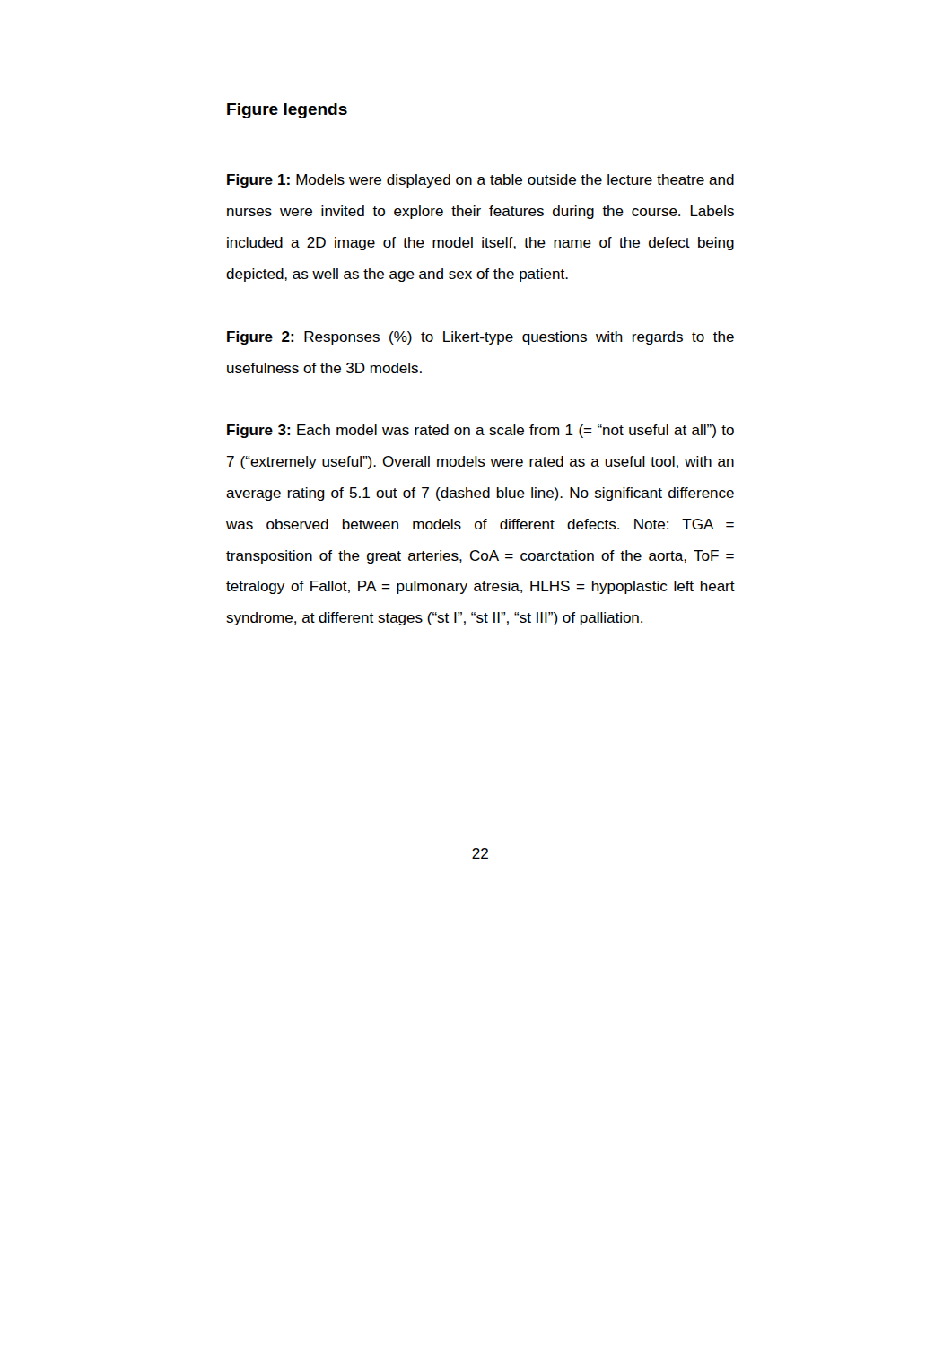Figure legends
Figure 1: Models were displayed on a table outside the lecture theatre and nurses were invited to explore their features during the course. Labels included a 2D image of the model itself, the name of the defect being depicted, as well as the age and sex of the patient.
Figure 2: Responses (%) to Likert-type questions with regards to the usefulness of the 3D models.
Figure 3: Each model was rated on a scale from 1 (= “not useful at all”) to 7 (“extremely useful”). Overall models were rated as a useful tool, with an average rating of 5.1 out of 7 (dashed blue line). No significant difference was observed between models of different defects. Note: TGA = transposition of the great arteries, CoA = coarctation of the aorta, ToF = tetralogy of Fallot, PA = pulmonary atresia, HLHS = hypoplastic left heart syndrome, at different stages (“st I”, “st II”, “st III”) of palliation.
22